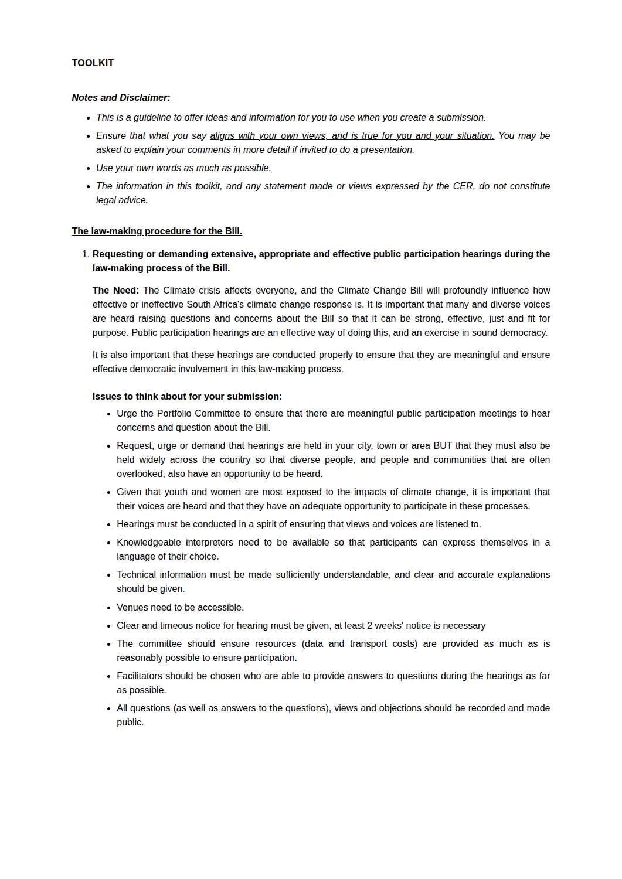TOOLKIT
Notes and Disclaimer:
This is a guideline to offer ideas and information for you to use when you create a submission.
Ensure that what you say aligns with your own views, and is true for you and your situation. You may be asked to explain your comments in more detail if invited to do a presentation.
Use your own words as much as possible.
The information in this toolkit, and any statement made or views expressed by the CER, do not constitute legal advice.
The law-making procedure for the Bill.
Requesting or demanding extensive, appropriate and effective public participation hearings during the law-making process of the Bill.
The Need: The Climate crisis affects everyone, and the Climate Change Bill will profoundly influence how effective or ineffective South Africa's climate change response is. It is important that many and diverse voices are heard raising questions and concerns about the Bill so that it can be strong, effective, just and fit for purpose. Public participation hearings are an effective way of doing this, and an exercise in sound democracy.
It is also important that these hearings are conducted properly to ensure that they are meaningful and ensure effective democratic involvement in this law-making process.
Issues to think about for your submission:
Urge the Portfolio Committee to ensure that there are meaningful public participation meetings to hear concerns and question about the Bill.
Request, urge or demand that hearings are held in your city, town or area BUT that they must also be held widely across the country so that diverse people, and people and communities that are often overlooked, also have an opportunity to be heard.
Given that youth and women are most exposed to the impacts of climate change, it is important that their voices are heard and that they have an adequate opportunity to participate in these processes.
Hearings must be conducted in a spirit of ensuring that views and voices are listened to.
Knowledgeable interpreters need to be available so that participants can express themselves in a language of their choice.
Technical information must be made sufficiently understandable, and clear and accurate explanations should be given.
Venues need to be accessible.
Clear and timeous notice for hearing must be given, at least 2 weeks' notice is necessary
The committee should ensure resources (data and transport costs) are provided as much as is reasonably possible to ensure participation.
Facilitators should be chosen who are able to provide answers to questions during the hearings as far as possible.
All questions (as well as answers to the questions), views and objections should be recorded and made public.